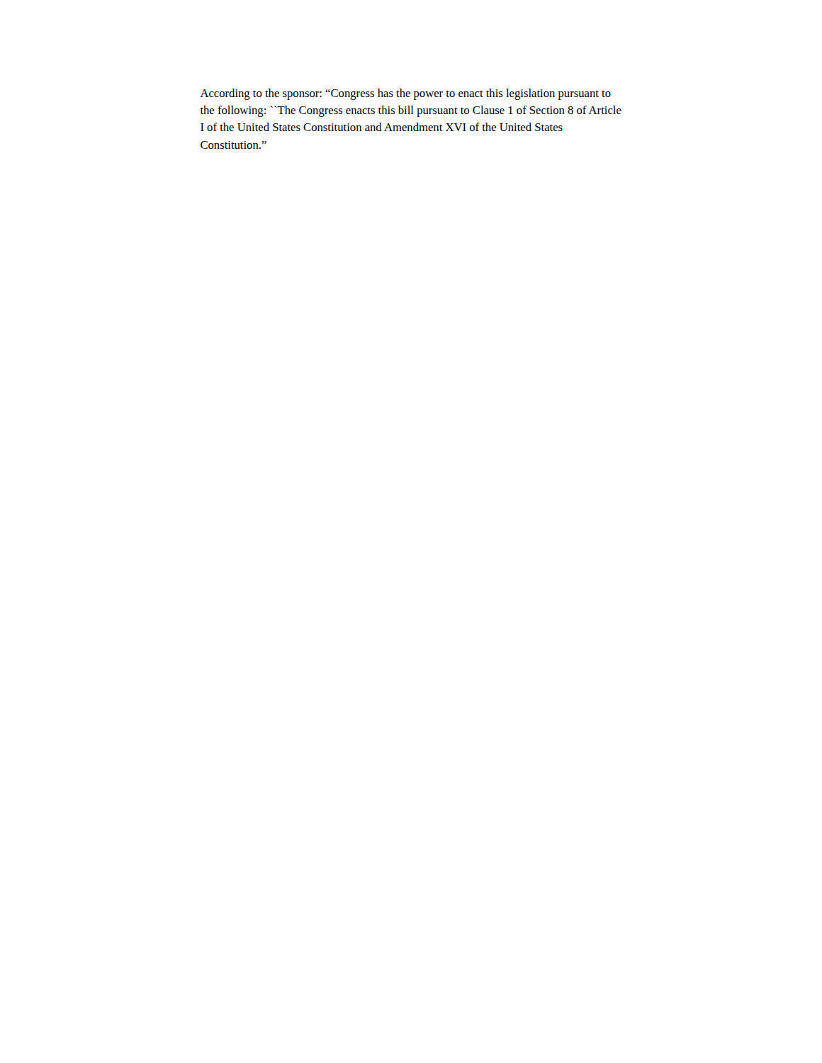According to the sponsor: “Congress has the power to enact this legislation pursuant to the following: ``The Congress enacts this bill pursuant to Clause 1 of Section 8 of Article I of the United States Constitution and Amendment XVI of the United States Constitution.”